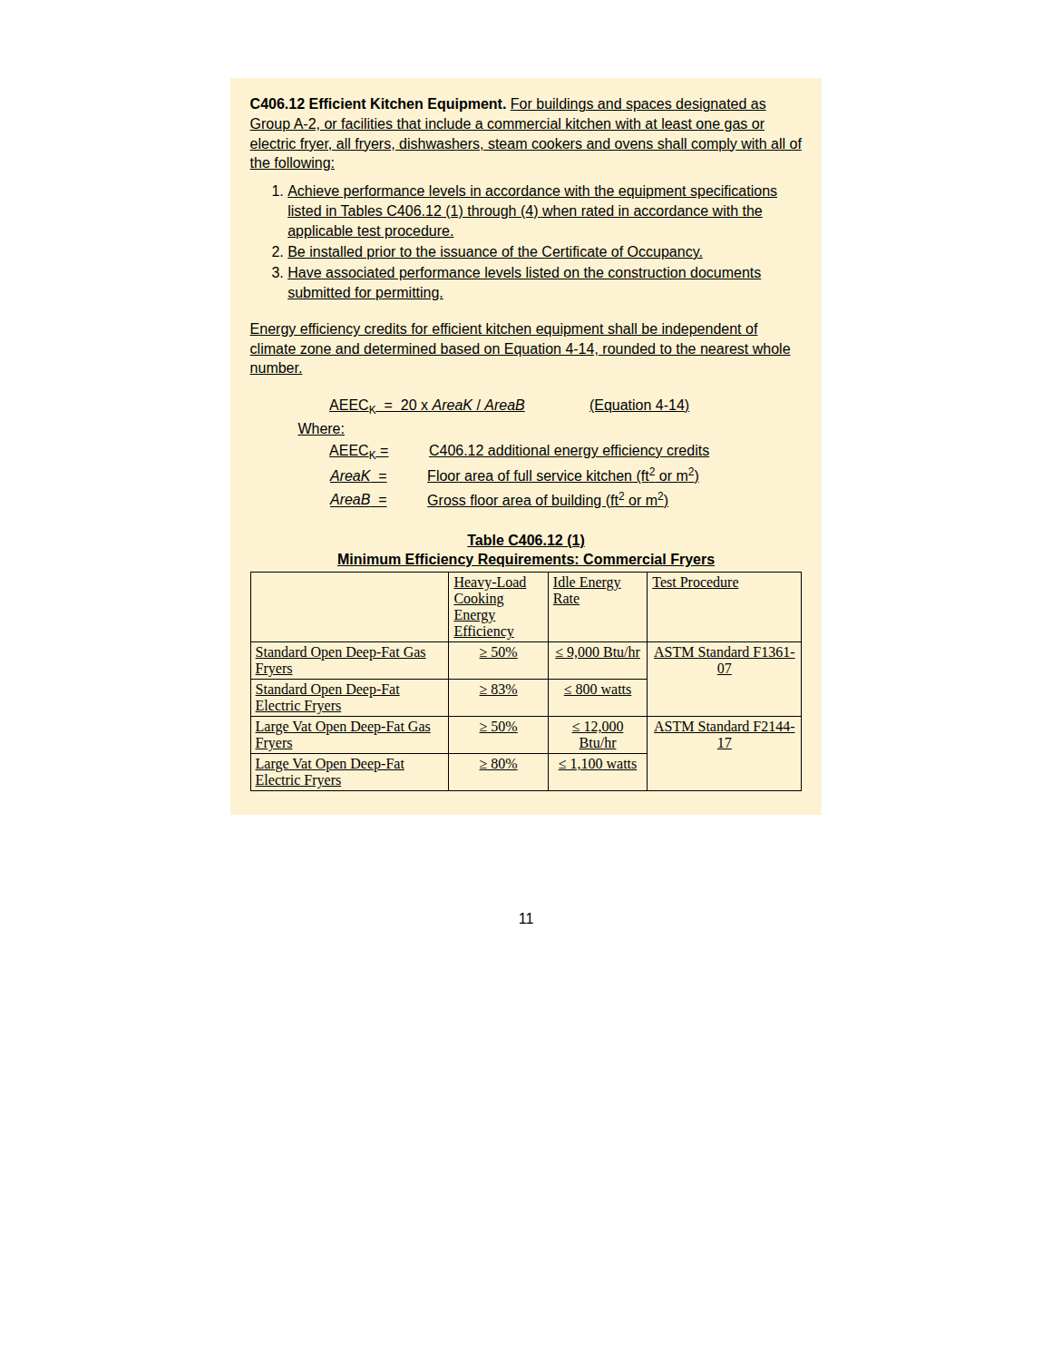C406.12 Efficient Kitchen Equipment. For buildings and spaces designated as Group A-2, or facilities that include a commercial kitchen with at least one gas or electric fryer, all fryers, dishwashers, steam cookers and ovens shall comply with all of the following:
Achieve performance levels in accordance with the equipment specifications listed in Tables C406.12 (1) through (4) when rated in accordance with the applicable test procedure.
Be installed prior to the issuance of the Certificate of Occupancy.
Have associated performance levels listed on the construction documents submitted for permitting.
Energy efficiency credits for efficient kitchen equipment shall be independent of climate zone and determined based on Equation 4-14, rounded to the nearest whole number.
AEECK = 20 x AreaK / AreaB (Equation 4-14) Where: AEECK = C406.12 additional energy efficiency credits AreaK = Floor area of full service kitchen (ft2 or m2) AreaB = Gross floor area of building (ft2 or m2)
Table C406.12 (1)
Minimum Efficiency Requirements: Commercial Fryers
| | Heavy-Load Cooking Energy Efficiency | Idle Energy Rate | Test Procedure |
| Standard Open Deep-Fat Gas Fryers | ≥ 50% | ≤ 9,000 Btu/hr | ASTM Standard F1361-07 |
| Standard Open Deep-Fat Electric Fryers | ≥ 83% | ≤ 800 watts |
| Large Vat Open Deep-Fat Gas Fryers | ≥ 50% | ≤ 12,000 Btu/hr | ASTM Standard F2144-17 |
| Large Vat Open Deep-Fat Electric Fryers | ≥ 80% | ≤ 1,100 watts |
11